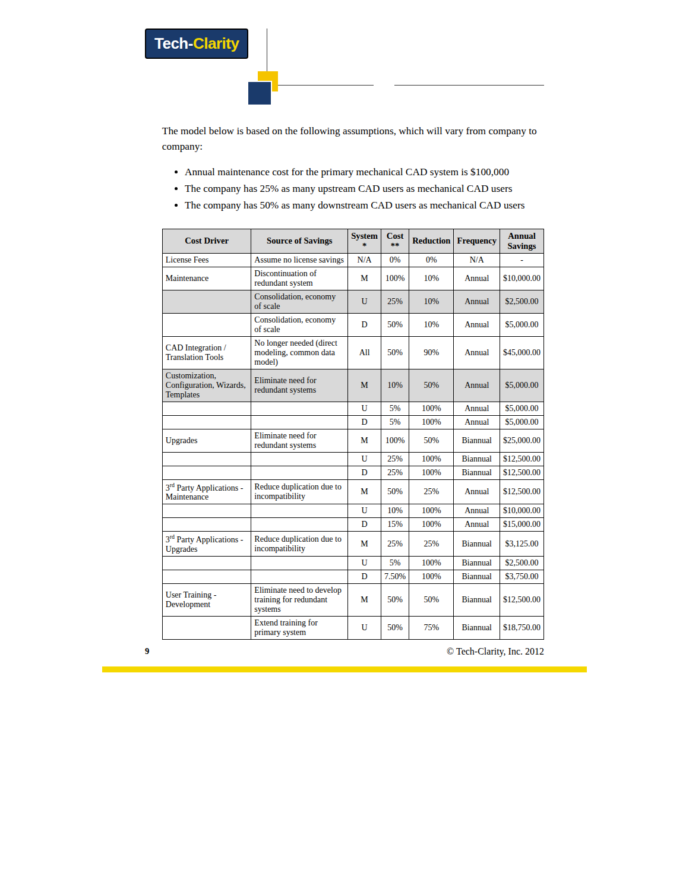Tech-Clarity
The model below is based on the following assumptions, which will vary from company to company:
Annual maintenance cost for the primary mechanical CAD system is $100,000
The company has 25% as many upstream CAD users as mechanical CAD users
The company has 50% as many downstream CAD users as mechanical CAD users
| Cost Driver | Source of Savings | System * | Cost ** | Reduction | Frequency | Annual Savings |
| --- | --- | --- | --- | --- | --- | --- |
| License Fees | Assume no license savings | N/A | 0% | 0% | N/A | - |
| Maintenance | Discontinuation of redundant system | M | 100% | 10% | Annual | $10,000.00 |
| | Consolidation, economy of scale | U | 25% | 10% | Annual | $2,500.00 |
| | Consolidation, economy of scale | D | 50% | 10% | Annual | $5,000.00 |
| CAD Integration / Translation Tools | No longer needed (direct modeling, common data model) | All | 50% | 90% | Annual | $45,000.00 |
| Customization, Configuration, Wizards, Templates | Eliminate need for redundant systems | M | 10% | 50% | Annual | $5,000.00 |
| | | U | 5% | 100% | Annual | $5,000.00 |
| | | D | 5% | 100% | Annual | $5,000.00 |
| Upgrades | Eliminate need for redundant systems | M | 100% | 50% | Biannual | $25,000.00 |
| | | U | 25% | 100% | Biannual | $12,500.00 |
| | | D | 25% | 100% | Biannual | $12,500.00 |
| 3 rd Party Applications - Maintenance | Reduce duplication due to incompatibility | M | 50% | 25% | Annual | $12,500.00 |
| | | U | 10% | 100% | Annual | $10,000.00 |
| | | D | 15% | 100% | Annual | $15,000.00 |
| 3 rd Party Applications - Upgrades | Reduce duplication due to incompatibility | M | 25% | 25% | Biannual | $3,125.00 |
| | | U | 5% | 100% | Biannual | $2,500.00 |
| | | D | 7.50% | 100% | Biannual | $3,750.00 |
| User Training - Development | Eliminate need to develop training for redundant systems | M | 50% | 50% | Biannual | $12,500.00 |
| | Extend training for primary system | U | 50% | 75% | Biannual | $18,750.00 |
9 © Tech-Clarity, Inc. 2012